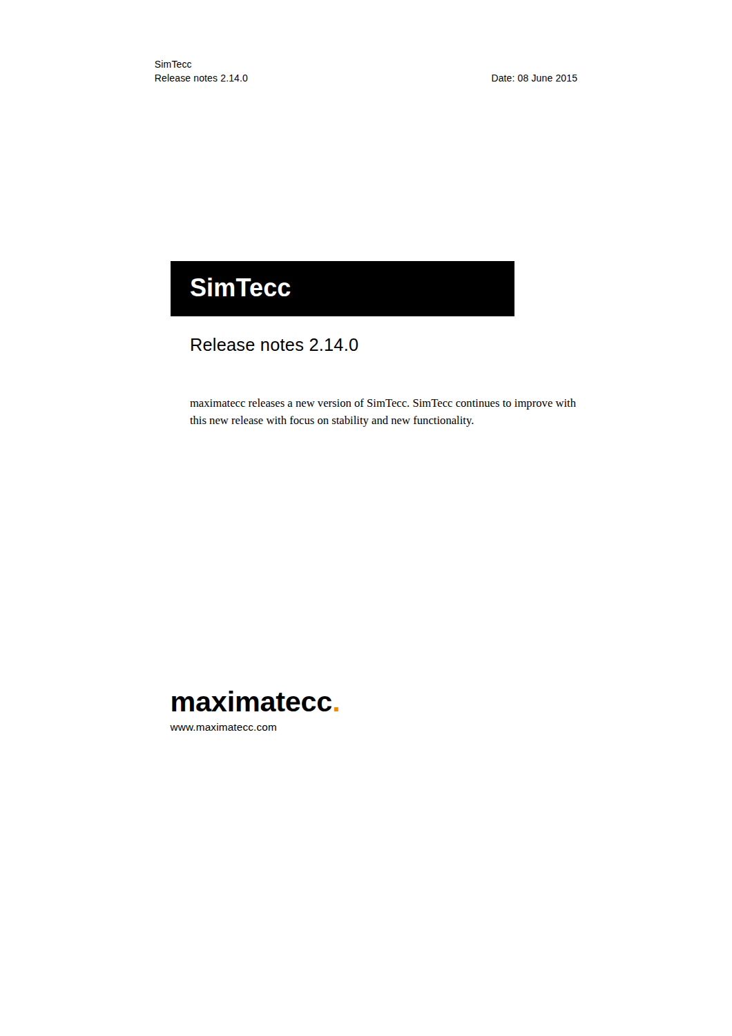SimTecc
Release notes 2.14.0
Date: 08 June 2015
SimTecc
Release notes 2.14.0
maximatecc releases a new version of SimTecc. SimTecc continues to improve with this new release with focus on stability and new functionality.
maximatecc.
www.maximatecc.com